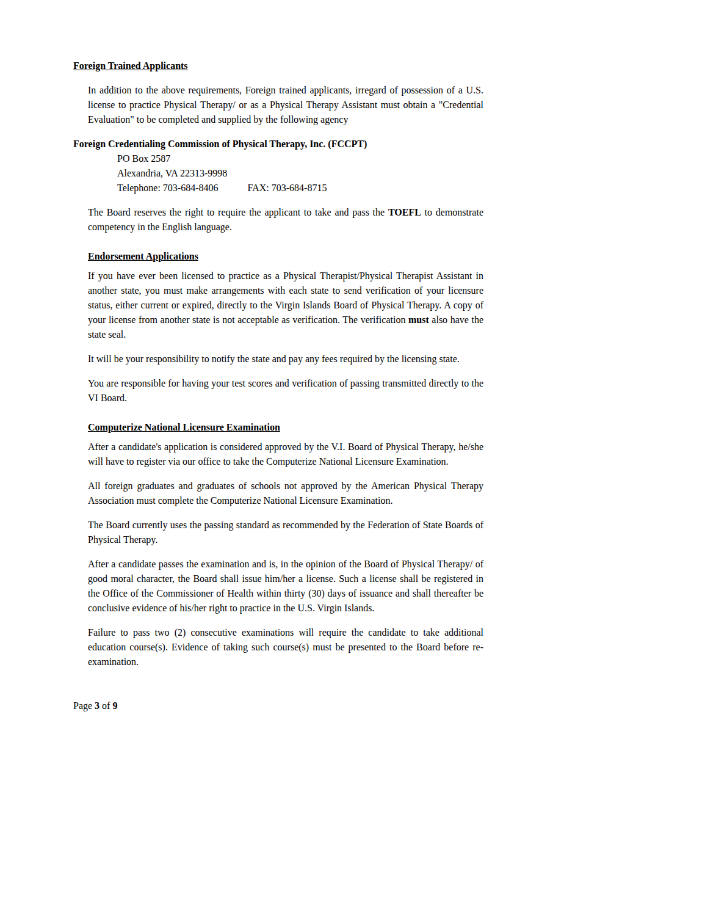Foreign Trained Applicants
In addition to the above requirements, Foreign trained applicants, irregard of possession of a U.S. license to practice Physical Therapy/ or as a Physical Therapy Assistant must obtain a "Credential Evaluation" to be completed and supplied by the following agency
Foreign Credentialing Commission of Physical Therapy, Inc. (FCCPT)
PO Box 2587
Alexandria, VA 22313-9998
Telephone: 703-684-8406 FAX: 703-684-8715
The Board reserves the right to require the applicant to take and pass the TOEFL to demonstrate competency in the English language.
Endorsement Applications
If you have ever been licensed to practice as a Physical Therapist/Physical Therapist Assistant in another state, you must make arrangements with each state to send verification of your licensure status, either current or expired, directly to the Virgin Islands Board of Physical Therapy. A copy of your license from another state is not acceptable as verification. The verification must also have the state seal.
It will be your responsibility to notify the state and pay any fees required by the licensing state.
You are responsible for having your test scores and verification of passing transmitted directly to the VI Board.
Computerize National Licensure Examination
After a candidate's application is considered approved by the V.I. Board of Physical Therapy, he/she will have to register via our office to take the Computerize National Licensure Examination.
All foreign graduates and graduates of schools not approved by the American Physical Therapy Association must complete the Computerize National Licensure Examination.
The Board currently uses the passing standard as recommended by the Federation of State Boards of Physical Therapy.
After a candidate passes the examination and is, in the opinion of the Board of Physical Therapy/ of good moral character, the Board shall issue him/her a license. Such a license shall be registered in the Office of the Commissioner of Health within thirty (30) days of issuance and shall thereafter be conclusive evidence of his/her right to practice in the U.S. Virgin Islands.
Failure to pass two (2) consecutive examinations will require the candidate to take additional education course(s). Evidence of taking such course(s) must be presented to the Board before re-examination.
Page 3 of 9